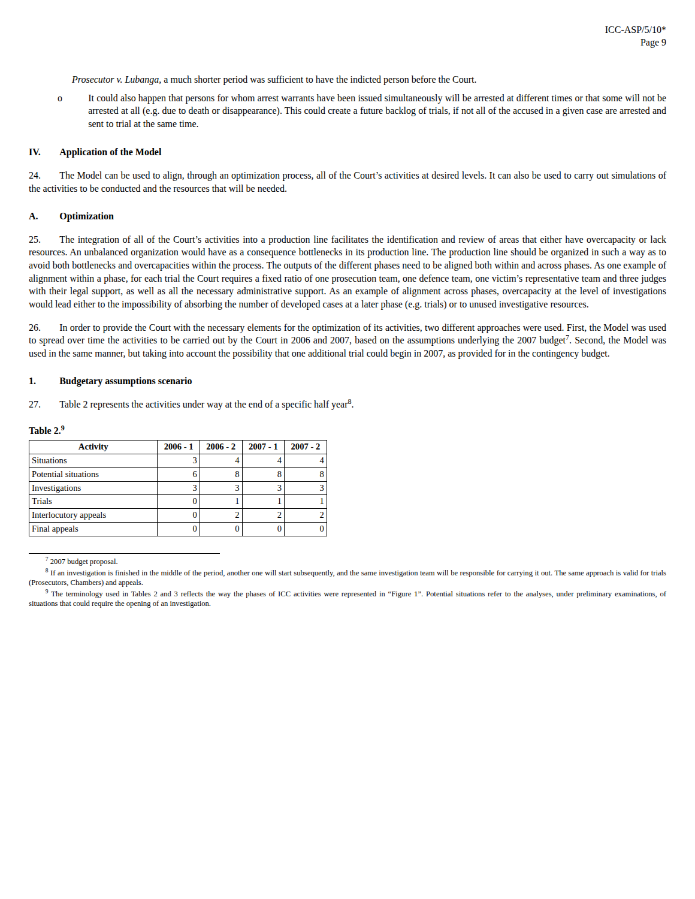ICC-ASP/5/10*
Page 9
Prosecutor v. Lubanga, a much shorter period was sufficient to have the indicted person before the Court.
o
It could also happen that persons for whom arrest warrants have been issued simultaneously will be arrested at different times or that some will not be arrested at all (e.g. due to death or disappearance). This could create a future backlog of trials, if not all of the accused in a given case are arrested and sent to trial at the same time.
IV. Application of the Model
24. The Model can be used to align, through an optimization process, all of the Court’s activities at desired levels. It can also be used to carry out simulations of the activities to be conducted and the resources that will be needed.
A. Optimization
25. The integration of all of the Court’s activities into a production line facilitates the identification and review of areas that either have overcapacity or lack resources. An unbalanced organization would have as a consequence bottlenecks in its production line. The production line should be organized in such a way as to avoid both bottlenecks and overcapacities within the process. The outputs of the different phases need to be aligned both within and across phases. As one example of alignment within a phase, for each trial the Court requires a fixed ratio of one prosecution team, one defence team, one victim’s representative team and three judges with their legal support, as well as all the necessary administrative support. As an example of alignment across phases, overcapacity at the level of investigations would lead either to the impossibility of absorbing the number of developed cases at a later phase (e.g. trials) or to unused investigative resources.
26. In order to provide the Court with the necessary elements for the optimization of its activities, two different approaches were used. First, the Model was used to spread over time the activities to be carried out by the Court in 2006 and 2007, based on the assumptions underlying the 2007 budget7. Second, the Model was used in the same manner, but taking into account the possibility that one additional trial could begin in 2007, as provided for in the contingency budget.
1. Budgetary assumptions scenario
27. Table 2 represents the activities under way at the end of a specific half year8.
Table 2.9
| Activity | 2006 - 1 | 2006 - 2 | 2007 - 1 | 2007 - 2 |
| --- | --- | --- | --- | --- |
| Situations | 3 | 4 | 4 | 4 |
| Potential situations | 6 | 8 | 8 | 8 |
| Investigations | 3 | 3 | 3 | 3 |
| Trials | 0 | 1 | 1 | 1 |
| Interlocutory appeals | 0 | 2 | 2 | 2 |
| Final appeals | 0 | 0 | 0 | 0 |
7 2007 budget proposal.
8 If an investigation is finished in the middle of the period, another one will start subsequently, and the same investigation team will be responsible for carrying it out. The same approach is valid for trials (Prosecutors, Chambers) and appeals.
9 The terminology used in Tables 2 and 3 reflects the way the phases of ICC activities were represented in “Figure 1”. Potential situations refer to the analyses, under preliminary examinations, of situations that could require the opening of an investigation.